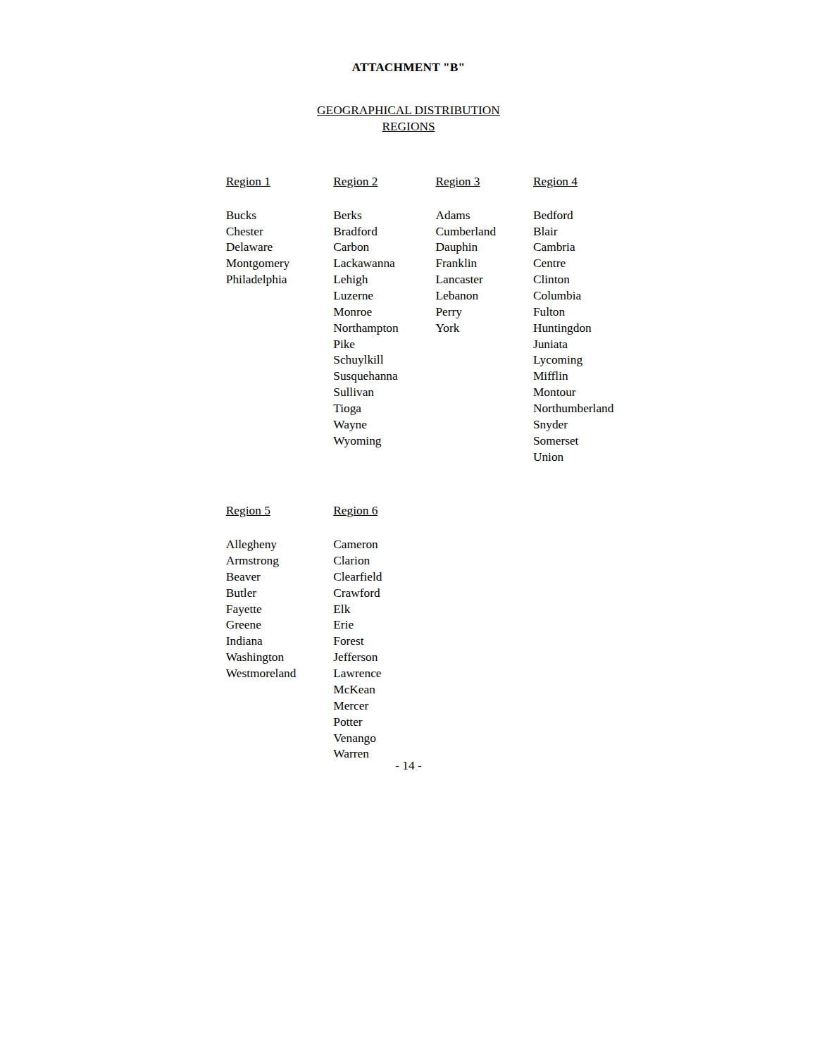ATTACHMENT "B"
GEOGRAPHICAL DISTRIBUTION REGIONS
| Region 1 | Region 2 | Region 3 | Region 4 |
| Bucks Chester Delaware Montgomery Philadelphia | Berks Bradford Carbon Lackawanna Lehigh Luzerne Monroe Northampton Pike Schuylkill Susquehanna Sullivan Tioga Wayne Wyoming | Adams Cumberland Dauphin Franklin Lancaster Lebanon Perry York | Bedford Blair Cambria Centre Clinton Columbia Fulton Huntingdon Juniata Lycoming Mifflin Montour Northumberland Snyder Somerset Union |
| Region 5 | Region 6 | | |
| Allegheny Armstrong Beaver Butler Fayette Greene Indiana Washington Westmoreland | Cameron Clarion Clearfield Crawford Elk Erie Forest Jefferson Lawrence McKean Mercer Potter Venango Warren | | |
- 14 -